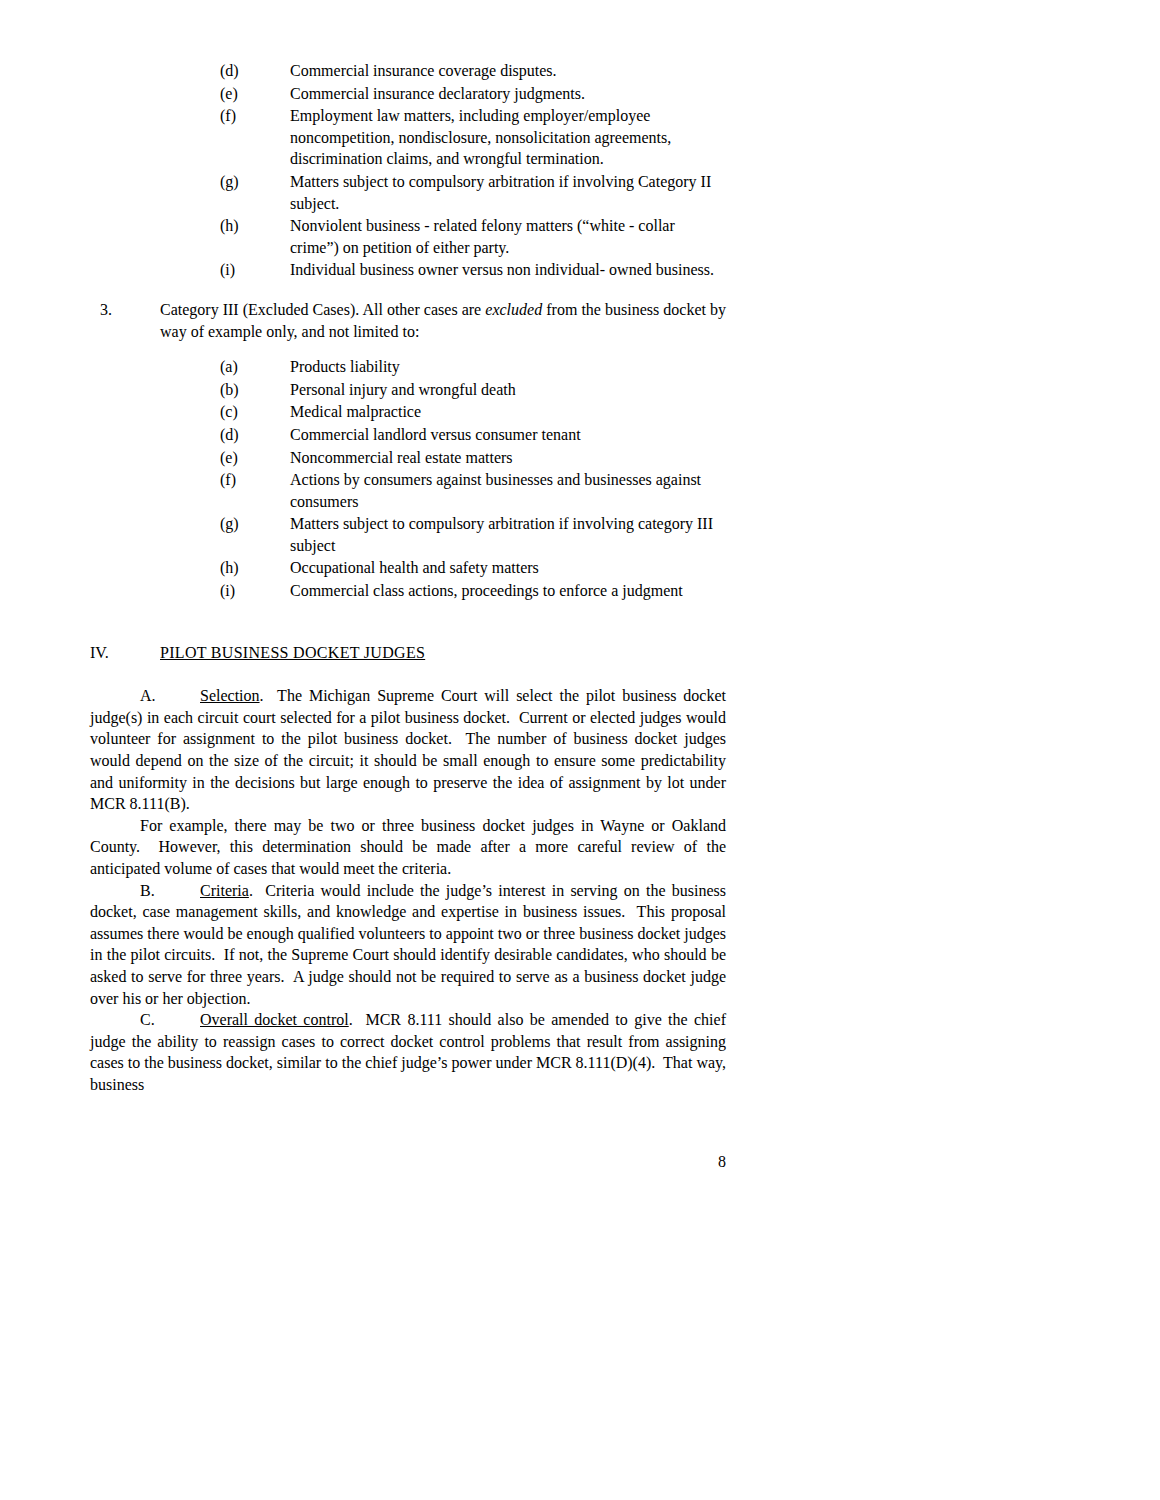(d) Commercial insurance coverage disputes.
(e) Commercial insurance declaratory judgments.
(f) Employment law matters, including employer/employee noncompetition, nondisclosure, nonsolicitation agreements, discrimination claims, and wrongful termination.
(g) Matters subject to compulsory arbitration if involving Category II subject.
(h) Nonviolent business - related felony matters (“white - collar crime”) on petition of either party.
(i) Individual business owner versus non individual- owned business.
3. Category III (Excluded Cases). All other cases are excluded from the business docket by way of example only, and not limited to:
(a) Products liability
(b) Personal injury and wrongful death
(c) Medical malpractice
(d) Commercial landlord versus consumer tenant
(e) Noncommercial real estate matters
(f) Actions by consumers against businesses and businesses against consumers
(g) Matters subject to compulsory arbitration if involving category III subject
(h) Occupational health and safety matters
(i) Commercial class actions, proceedings to enforce a judgment
IV. PILOT BUSINESS DOCKET JUDGES
A. Selection. The Michigan Supreme Court will select the pilot business docket judge(s) in each circuit court selected for a pilot business docket. Current or elected judges would volunteer for assignment to the pilot business docket. The number of business docket judges would depend on the size of the circuit; it should be small enough to ensure some predictability and uniformity in the decisions but large enough to preserve the idea of assignment by lot under MCR 8.111(B).
For example, there may be two or three business docket judges in Wayne or Oakland County. However, this determination should be made after a more careful review of the anticipated volume of cases that would meet the criteria.
B. Criteria. Criteria would include the judge’s interest in serving on the business docket, case management skills, and knowledge and expertise in business issues. This proposal assumes there would be enough qualified volunteers to appoint two or three business docket judges in the pilot circuits. If not, the Supreme Court should identify desirable candidates, who should be asked to serve for three years. A judge should not be required to serve as a business docket judge over his or her objection.
C. Overall docket control. MCR 8.111 should also be amended to give the chief judge the ability to reassign cases to correct docket control problems that result from assigning cases to the business docket, similar to the chief judge’s power under MCR 8.111(D)(4). That way, business
8